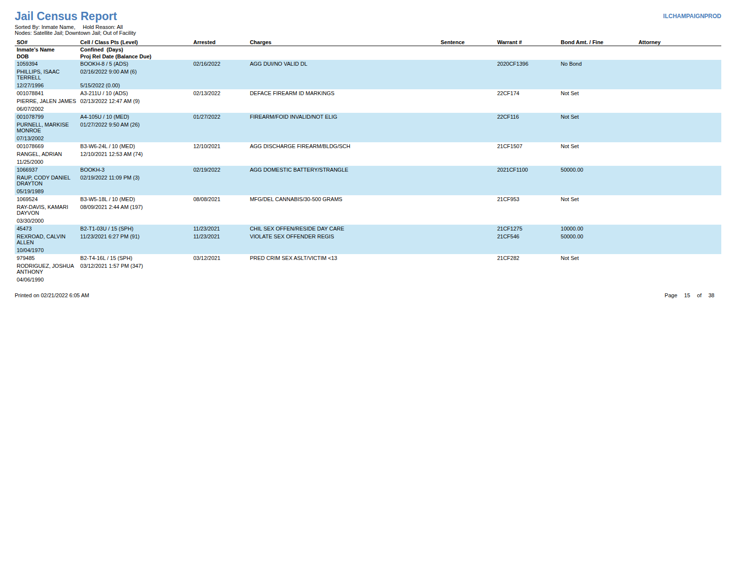ILCHAMPAIGNPROD
Jail Census Report
Sorted By: Inmate Name, Hold Reason: All
Nodes: Satellite Jail; Downtown Jail; Out of Facility
| SO# | Cell / Class Pts (Level) | Arrested | Charges | Sentence | Warrant # | Bond Amt. / Fine | Attorney |
| --- | --- | --- | --- | --- | --- | --- | --- |
| Inmate's Name | Confined (Days) | | | | | | |
| DOB | Proj Rel Date (Balance Due) | | | | | | |
| 1059394 | BOOKH-8 / 5 (ADS) | 02/16/2022 | AGG DUI/NO VALID DL | | 2020CF1396 | No Bond | |
| PHILLIPS, ISAAC TERRELL | 02/16/2022 9:00 AM (6) | | | | | | |
| 12/27/1996 | 5/15/2022 (0.00) | | | | | | |
| 001078841 | A3-211U / 10 (ADS) | 02/13/2022 | DEFACE FIREARM ID MARKINGS | | 22CF174 | Not Set | |
| PIERRE, JALEN JAMES | 02/13/2022 12:47 AM (9) | | | | | | |
| 06/07/2002 | | | | | | | |
| 001078799 | A4-105U / 10 (MED) | 01/27/2022 | FIREARM/FOID INVALID/NOT ELIG | | 22CF116 | Not Set | |
| PURNELL, MARKISE MONROE | 01/27/2022 9:50 AM (26) | | | | | | |
| 07/13/2002 | | | | | | | |
| 001078669 | B3-W6-24L / 10 (MED) | 12/10/2021 | AGG DISCHARGE FIREARM/BLDG/SCH | | 21CF1507 | Not Set | |
| RANGEL, ADRIAN | 12/10/2021 12:53 AM (74) | | | | | | |
| 11/25/2000 | | | | | | | |
| 1066937 | BOOKH-3 | 02/19/2022 | AGG DOMESTIC BATTERY/STRANGLE | | 2021CF1100 | 50000.00 | |
| RAUP, CODY DANIEL DRAYTON | 02/19/2022 11:09 PM (3) | | | | | | |
| 05/19/1989 | | | | | | | |
| 1069524 | B3-W5-18L / 10 (MED) | 08/08/2021 | MFG/DEL CANNABIS/30-500 GRAMS | | 21CF953 | Not Set | |
| RAY-DAVIS, KAMARI DAYVON | 08/09/2021 2:44 AM (197) | | | | | | |
| 03/30/2000 | | | | | | | |
| 45473 | B2-T1-03U / 15 (SPH) | 11/23/2021 | CHIL SEX OFFEN/RESIDE DAY CARE | | 21CF1275 | 10000.00 | |
| REXROAD, CALVIN ALLEN | 11/23/2021 6:27 PM (91) | 11/23/2021 | VIOLATE SEX OFFENDER REGIS | | 21CF546 | 50000.00 | |
| 10/04/1970 | | | | | | | |
| 979485 | B2-T4-16L / 15 (SPH) | 03/12/2021 | PRED CRIM SEX ASLT/VICTIM <13 | | 21CF282 | Not Set | |
| RODRIGUEZ, JOSHUA ANTHONY | 03/12/2021 1:57 PM (347) | | | | | | |
| 04/06/1990 | | | | | | | |
Printed on 02/21/2022 6:05 AM Page15of38